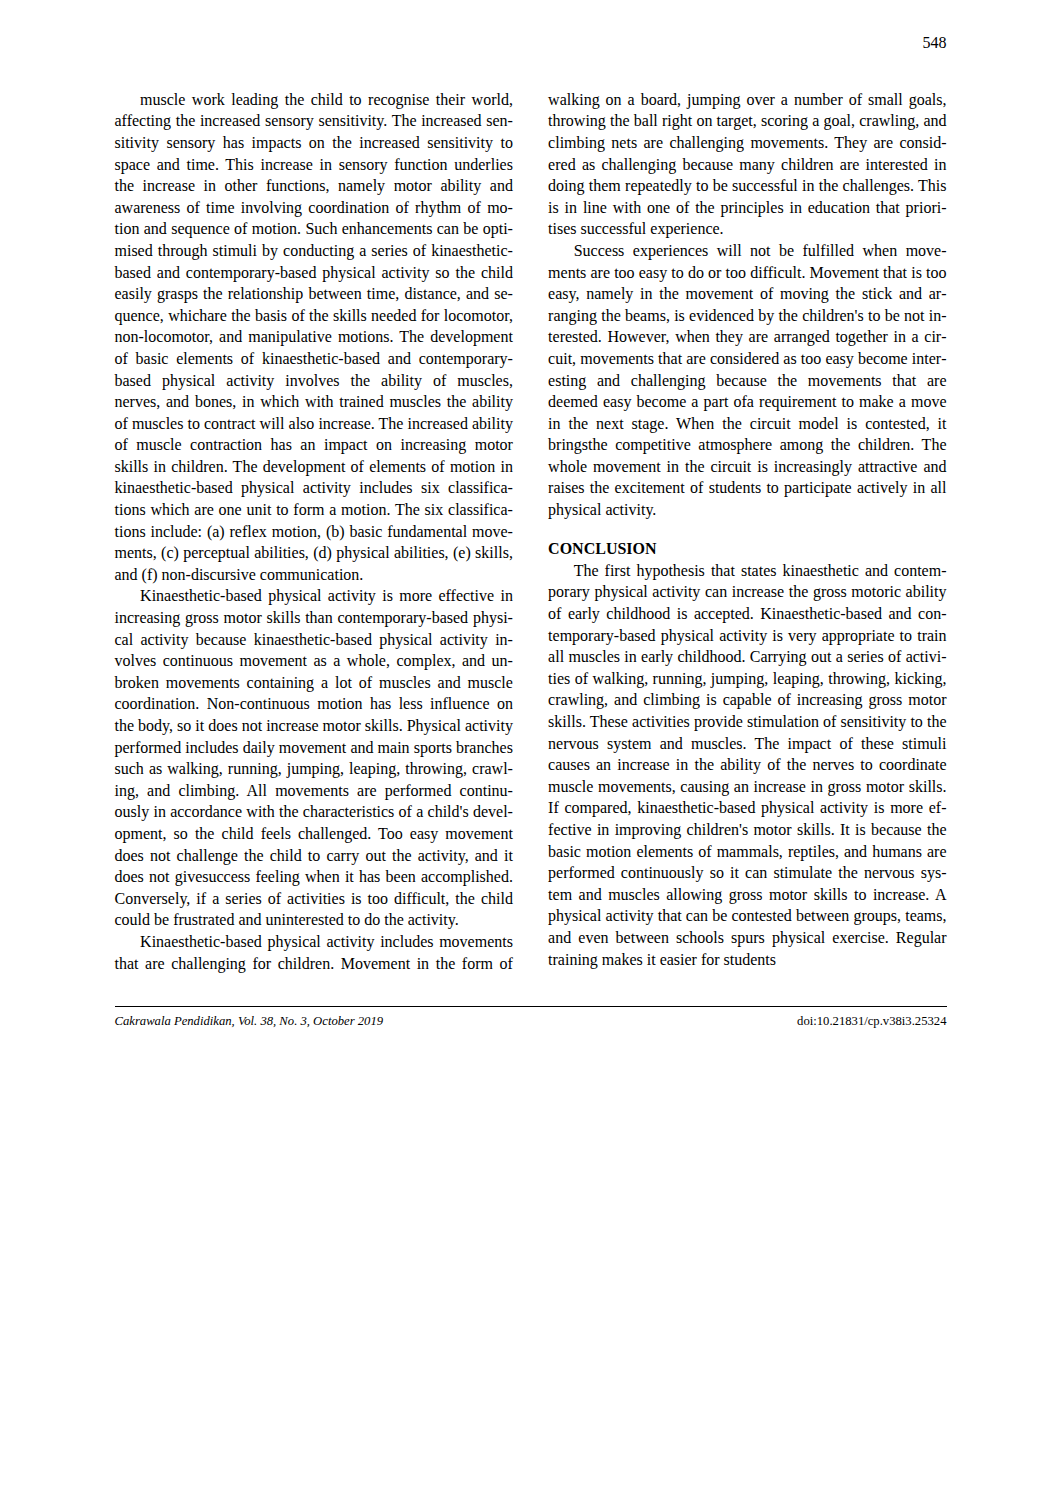548
muscle work leading the child to recognise their world, affecting the increased sensory sensitivity. The increased sensitivity sensory has impacts on the increased sensitivity to space and time. This increase in sensory function underlies the increase in other functions, namely motor ability and awareness of time involving coordination of rhythm of motion and sequence of motion. Such enhancements can be optimised through stimuli by conducting a series of kinaesthetic-based and contemporary-based physical activity so the child easily grasps the relationship between time, distance, and sequence, whichare the basis of the skills needed for locomotor, non-locomotor, and manipulative motions. The development of basic elements of kinaesthetic-based and contemporary-based physical activity involves the ability of muscles, nerves, and bones, in which with trained muscles the ability of muscles to contract will also increase. The increased ability of muscle contraction has an impact on increasing motor skills in children. The development of elements of motion in kinaesthetic-based physical activity includes six classifications which are one unit to form a motion. The six classifications include: (a) reflex motion, (b) basic fundamental movements, (c) perceptual abilities, (d) physical abilities, (e) skills, and (f) non-discursive communication.
Kinaesthetic-based physical activity is more effective in increasing gross motor skills than contemporary-based physical activity because kinaesthetic-based physical activity involves continuous movement as a whole, complex, and unbroken movements containing a lot of muscles and muscle coordination. Non-continuous motion has less influence on the body, so it does not increase motor skills. Physical activity performed includes daily movement and main sports branches such as walking, running, jumping, leaping, throwing, crawling, and climbing. All movements are performed continuously in accordance with the characteristics of a child's development, so the child feels challenged. Too easy movement does not challenge the child to carry out the activity, and it does not givesuccess feeling when it has been accomplished. Conversely, if a series of activities is too difficult, the child could be frustrated and uninterested to do the activity.
Kinaesthetic-based physical activity includes movements that are challenging for children. Movement in the form of walking on a board, jumping over a number of small goals, throwing the ball right on target, scoring a goal, crawling, and climbing nets are challenging movements. They are considered as challenging because many children are interested in doing them repeatedly to be successful in the challenges. This is in line with one of the principles in education that prioritises successful experience.
Success experiences will not be fulfilled when movements are too easy to do or too difficult. Movement that is too easy, namely in the movement of moving the stick and arranging the beams, is evidenced by the children's to be not interested. However, when they are arranged together in a circuit, movements that are considered as too easy become interesting and challenging because the movements that are deemed easy become a part ofa requirement to make a move in the next stage. When the circuit model is contested, it bringsthe competitive atmosphere among the children. The whole movement in the circuit is increasingly attractive and raises the excitement of students to participate actively in all physical activity.
Conclusion
The first hypothesis that states kinaesthetic and contemporary physical activity can increase the gross motoric ability of early childhood is accepted. Kinaesthetic-based and contemporary-based physical activity is very appropriate to train all muscles in early childhood. Carrying out a series of activities of walking, running, jumping, leaping, throwing, kicking, crawling, and climbing is capable of increasing gross motor skills. These activities provide stimulation of sensitivity to the nervous system and muscles. The impact of these stimuli causes an increase in the ability of the nerves to coordinate muscle movements, causing an increase in gross motor skills. If compared, kinaesthetic-based physical activity is more effective in improving children's motor skills. It is because the basic motion elements of mammals, reptiles, and humans are performed continuously so it can stimulate the nervous system and muscles allowing gross motor skills to increase. A physical activity that can be contested between groups, teams, and even between schools spurs physical exercise. Regular training makes it easier for students
Cakrawala Pendidikan, Vol. 38, No. 3, October 2019 doi:10.21831/cp.v38i3.25324